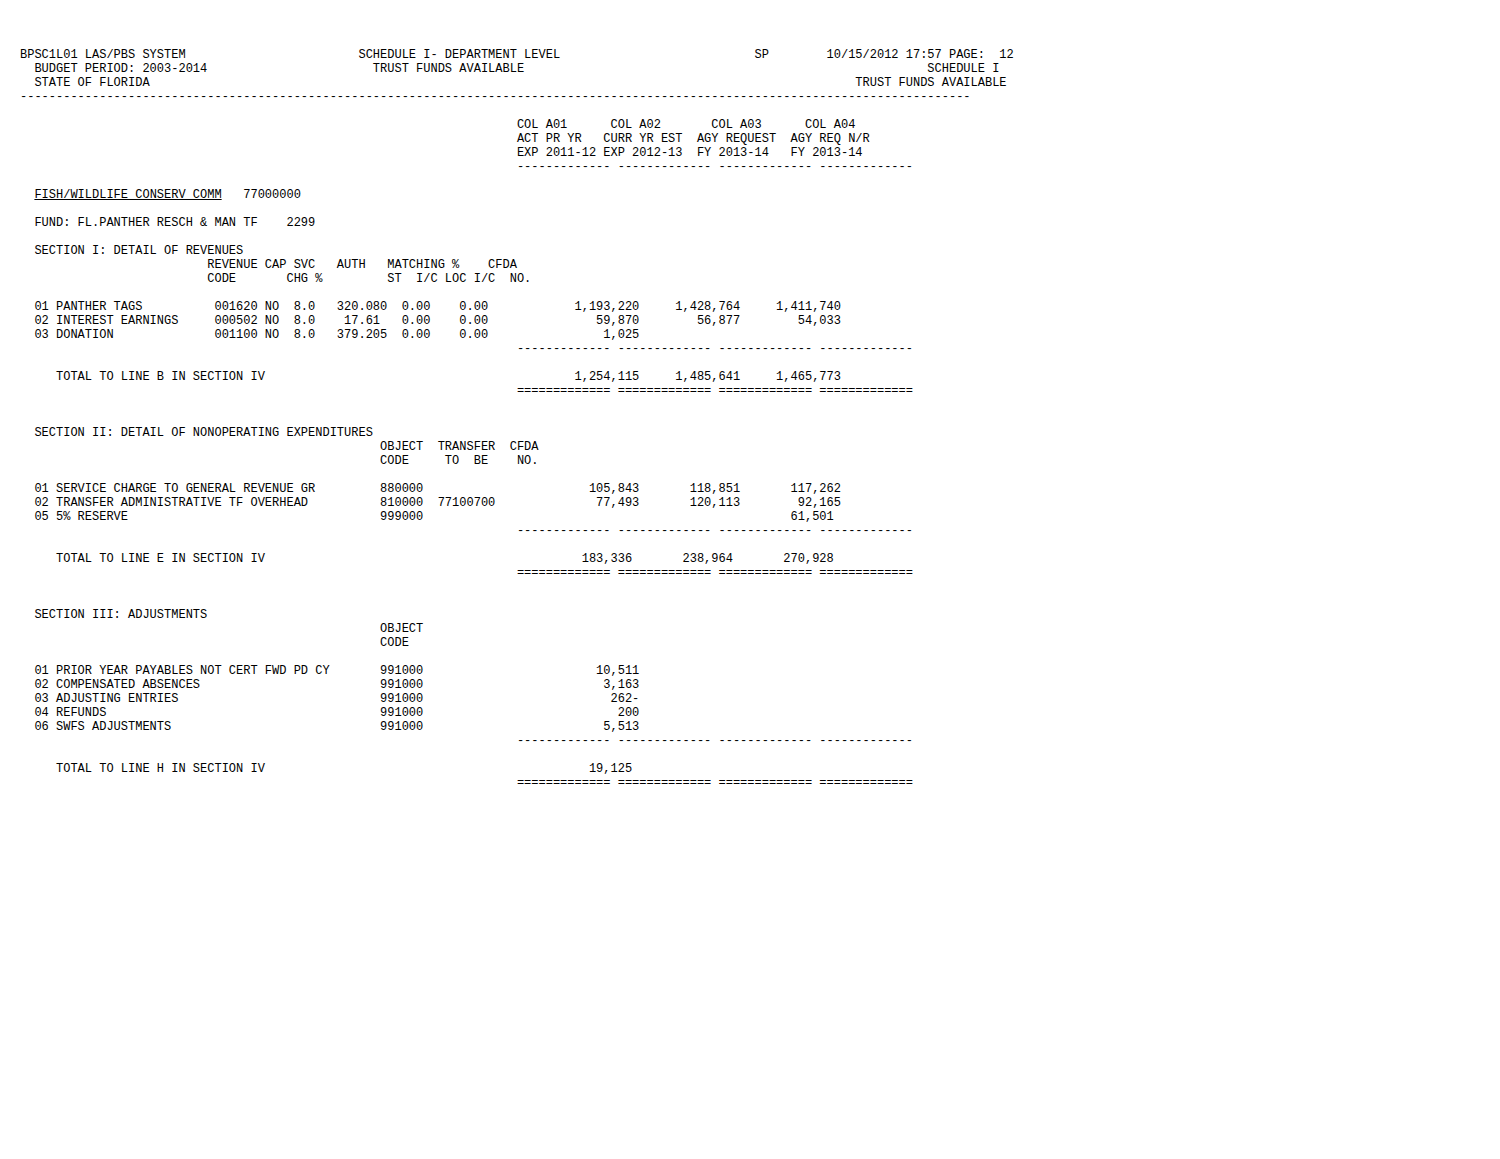BPSC1L01 LAS/PBS SYSTEM SCHEDULE I- DEPARTMENT LEVEL SP 10/15/2012 17:57 PAGE: 12 BUDGET PERIOD: 2003-2014 TRUST FUNDS AVAILABLE SCHEDULE I STATE OF FLORIDA TRUST FUNDS AVAILABLE ------------------------------------------------------------------------------------------------------------------------------------ COL A01 COL A02 COL A03 COL A04 ACT PR YR CURR YR EST AGY REQUEST AGY REQ N/R EXP 2011-12 EXP 2012-13 FY 2013-14 FY 2013-14 ------------- ------------- ------------- ------------- FISH/WILDLIFE CONSERV COMM 77000000 FUND: FL.PANTHER RESCH & MAN TF 2299 SECTION I: DETAIL OF REVENUES REVENUE CAP SVC AUTH MATCHING % CFDA CODE CHG % ST I/C LOC I/C NO. 01 PANTHER TAGS 001620 NO 8.0 320.080 0.00 0.00 1,193,220 1,428,764 1,411,740 02 INTEREST EARNINGS 000502 NO 8.0 17.61 0.00 0.00 59,870 56,877 54,033 03 DONATION 001100 NO 8.0 379.205 0.00 0.00 1,025 ------------- ------------- ------------- ------------- TOTAL TO LINE B IN SECTION IV 1,254,115 1,485,641 1,465,773 ============= ============= ============= ============= SECTION II: DETAIL OF NONOPERATING EXPENDITURES OBJECT TRANSFER CFDA CODE TO BE NO. 01 SERVICE CHARGE TO GENERAL REVENUE GR 880000 105,843 118,851 117,262 02 TRANSFER ADMINISTRATIVE TF OVERHEAD 810000 77100700 77,493 120,113 92,165 05 5% RESERVE 999000 61,501 ------------- ------------- ------------- ------------- TOTAL TO LINE E IN SECTION IV 183,336 238,964 270,928 ============= ============= ============= ============= SECTION III: ADJUSTMENTS OBJECT CODE 01 PRIOR YEAR PAYABLES NOT CERT FWD PD CY 991000 10,511 02 COMPENSATED ABSENCES 991000 3,163 03 ADJUSTING ENTRIES 991000 262- 04 REFUNDS 991000 200 06 SWFS ADJUSTMENTS 991000 5,513 ------------- ------------- ------------- ------------- TOTAL TO LINE H IN SECTION IV 19,125 ============= ============= ============= =============